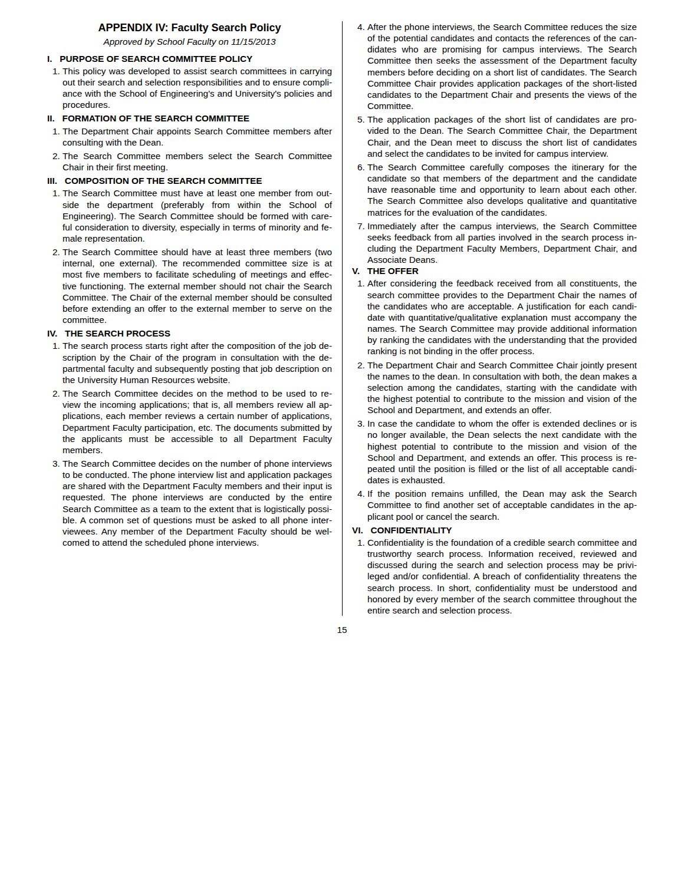APPENDIX IV: Faculty Search Policy
Approved by School Faculty on 11/15/2013
I. PURPOSE OF SEARCH COMMITTEE POLICY
This policy was developed to assist search committees in carrying out their search and selection responsibilities and to ensure compliance with the School of Engineering's and University's policies and procedures.
II. FORMATION OF THE SEARCH COMMITTEE
The Department Chair appoints Search Committee members after consulting with the Dean.
The Search Committee members select the Search Committee Chair in their first meeting.
III. COMPOSITION OF THE SEARCH COMMITTEE
The Search Committee must have at least one member from outside the department (preferably from within the School of Engineering). The Search Committee should be formed with careful consideration to diversity, especially in terms of minority and female representation.
The Search Committee should have at least three members (two internal, one external). The recommended committee size is at most five members to facilitate scheduling of meetings and effective functioning. The external member should not chair the Search Committee. The Chair of the external member should be consulted before extending an offer to the external member to serve on the committee.
IV. THE SEARCH PROCESS
The search process starts right after the composition of the job description by the Chair of the program in consultation with the departmental faculty and subsequently posting that job description on the University Human Resources website.
The Search Committee decides on the method to be used to review the incoming applications; that is, all members review all applications, each member reviews a certain number of applications, Department Faculty participation, etc. The documents submitted by the applicants must be accessible to all Department Faculty members.
The Search Committee decides on the number of phone interviews to be conducted. The phone interview list and application packages are shared with the Department Faculty members and their input is requested. The phone interviews are conducted by the entire Search Committee as a team to the extent that is logistically possible. A common set of questions must be asked to all phone interviewees. Any member of the Department Faculty should be welcomed to attend the scheduled phone interviews.
After the phone interviews, the Search Committee reduces the size of the potential candidates and contacts the references of the candidates who are promising for campus interviews. The Search Committee then seeks the assessment of the Department faculty members before deciding on a short list of candidates. The Search Committee Chair provides application packages of the short-listed candidates to the Department Chair and presents the views of the Committee.
The application packages of the short list of candidates are provided to the Dean. The Search Committee Chair, the Department Chair, and the Dean meet to discuss the short list of candidates and select the candidates to be invited for campus interview.
The Search Committee carefully composes the itinerary for the candidate so that members of the department and the candidate have reasonable time and opportunity to learn about each other. The Search Committee also develops qualitative and quantitative matrices for the evaluation of the candidates.
Immediately after the campus interviews, the Search Committee seeks feedback from all parties involved in the search process including the Department Faculty Members, Department Chair, and Associate Deans.
V. THE OFFER
After considering the feedback received from all constituents, the search committee provides to the Department Chair the names of the candidates who are acceptable. A justification for each candidate with quantitative/qualitative explanation must accompany the names. The Search Committee may provide additional information by ranking the candidates with the understanding that the provided ranking is not binding in the offer process.
The Department Chair and Search Committee Chair jointly present the names to the dean. In consultation with both, the dean makes a selection among the candidates, starting with the candidate with the highest potential to contribute to the mission and vision of the School and Department, and extends an offer.
In case the candidate to whom the offer is extended declines or is no longer available, the Dean selects the next candidate with the highest potential to contribute to the mission and vision of the School and Department, and extends an offer. This process is repeated until the position is filled or the list of all acceptable candidates is exhausted.
If the position remains unfilled, the Dean may ask the Search Committee to find another set of acceptable candidates in the applicant pool or cancel the search.
VI. CONFIDENTIALITY
Confidentiality is the foundation of a credible search committee and trustworthy search process. Information received, reviewed and discussed during the search and selection process may be privileged and/or confidential. A breach of confidentiality threatens the search process. In short, confidentiality must be understood and honored by every member of the search committee throughout the entire search and selection process.
15